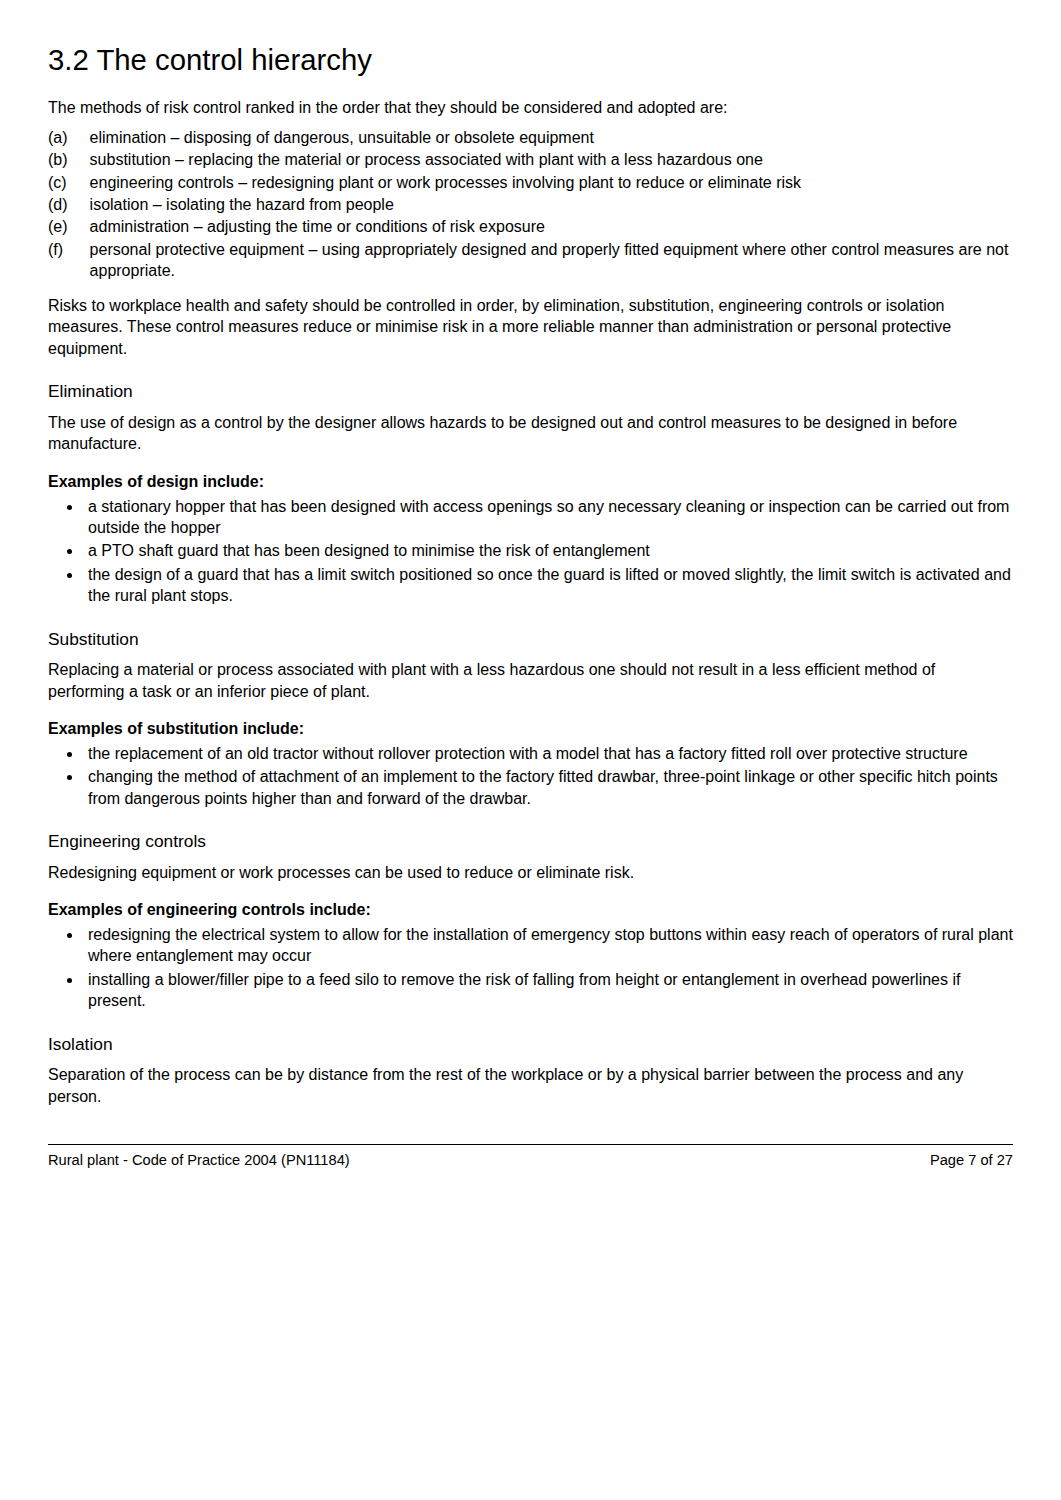3.2 The control hierarchy
The methods of risk control ranked in the order that they should be considered and adopted are:
(a) elimination – disposing of dangerous, unsuitable or obsolete equipment
(b) substitution – replacing the material or process associated with plant with a less hazardous one
(c) engineering controls – redesigning plant or work processes involving plant to reduce or eliminate risk
(d) isolation – isolating the hazard from people
(e) administration – adjusting the time or conditions of risk exposure
(f) personal protective equipment – using appropriately designed and properly fitted equipment where other control measures are not appropriate.
Risks to workplace health and safety should be controlled in order, by elimination, substitution, engineering controls or isolation measures. These control measures reduce or minimise risk in a more reliable manner than administration or personal protective equipment.
Elimination
The use of design as a control by the designer allows hazards to be designed out and control measures to be designed in before manufacture.
Examples of design include:
a stationary hopper that has been designed with access openings so any necessary cleaning or inspection can be carried out from outside the hopper
a PTO shaft guard that has been designed to minimise the risk of entanglement
the design of a guard that has a limit switch positioned so once the guard is lifted or moved slightly, the limit switch is activated and the rural plant stops.
Substitution
Replacing a material or process associated with plant with a less hazardous one should not result in a less efficient method of performing a task or an inferior piece of plant.
Examples of substitution include:
the replacement of an old tractor without rollover protection with a model that has a factory fitted roll over protective structure
changing the method of attachment of an implement to the factory fitted drawbar, three-point linkage or other specific hitch points from dangerous points higher than and forward of the drawbar.
Engineering controls
Redesigning equipment or work processes can be used to reduce or eliminate risk.
Examples of engineering controls include:
redesigning the electrical system to allow for the installation of emergency stop buttons within easy reach of operators of rural plant where entanglement may occur
installing a blower/filler pipe to a feed silo to remove the risk of falling from height or entanglement in overhead powerlines if present.
Isolation
Separation of the process can be by distance from the rest of the workplace or by a physical barrier between the process and any person.
Rural plant - Code of Practice 2004 (PN11184) Page 7 of 27